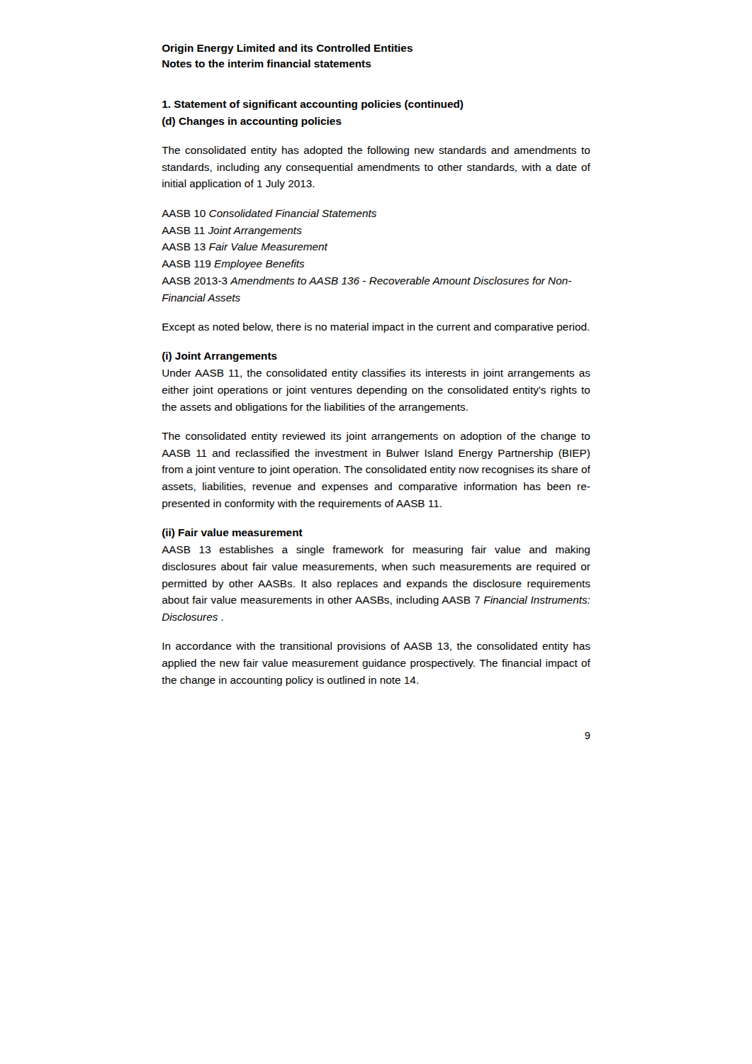Origin Energy Limited and its Controlled Entities
Notes to the interim financial statements
1. Statement of significant accounting policies (continued)
(d) Changes in accounting policies
The consolidated entity has adopted the following new standards and amendments to standards, including any consequential amendments to other standards, with a date of initial application of 1 July 2013.
AASB 10 Consolidated Financial Statements
AASB 11 Joint Arrangements
AASB 13 Fair Value Measurement
AASB 119 Employee Benefits
AASB 2013-3 Amendments to AASB 136 - Recoverable Amount Disclosures for Non-Financial Assets
Except as noted below, there is no material impact in the current and comparative period.
(i) Joint Arrangements
Under AASB 11, the consolidated entity classifies its interests in joint arrangements as either joint operations or joint ventures depending on the consolidated entity's rights to the assets and obligations for the liabilities of the arrangements.
The consolidated entity reviewed its joint arrangements on adoption of the change to AASB 11 and reclassified the investment in Bulwer Island Energy Partnership (BIEP) from a joint venture to joint operation. The consolidated entity now recognises its share of assets, liabilities, revenue and expenses and comparative information has been re-presented in conformity with the requirements of AASB 11.
(ii) Fair value measurement
AASB 13 establishes a single framework for measuring fair value and making disclosures about fair value measurements, when such measurements are required or permitted by other AASBs. It also replaces and expands the disclosure requirements about fair value measurements in other AASBs, including AASB 7 Financial Instruments: Disclosures .
In accordance with the transitional provisions of AASB 13, the consolidated entity has applied the new fair value measurement guidance prospectively. The financial impact of the change in accounting policy is outlined in note 14.
9